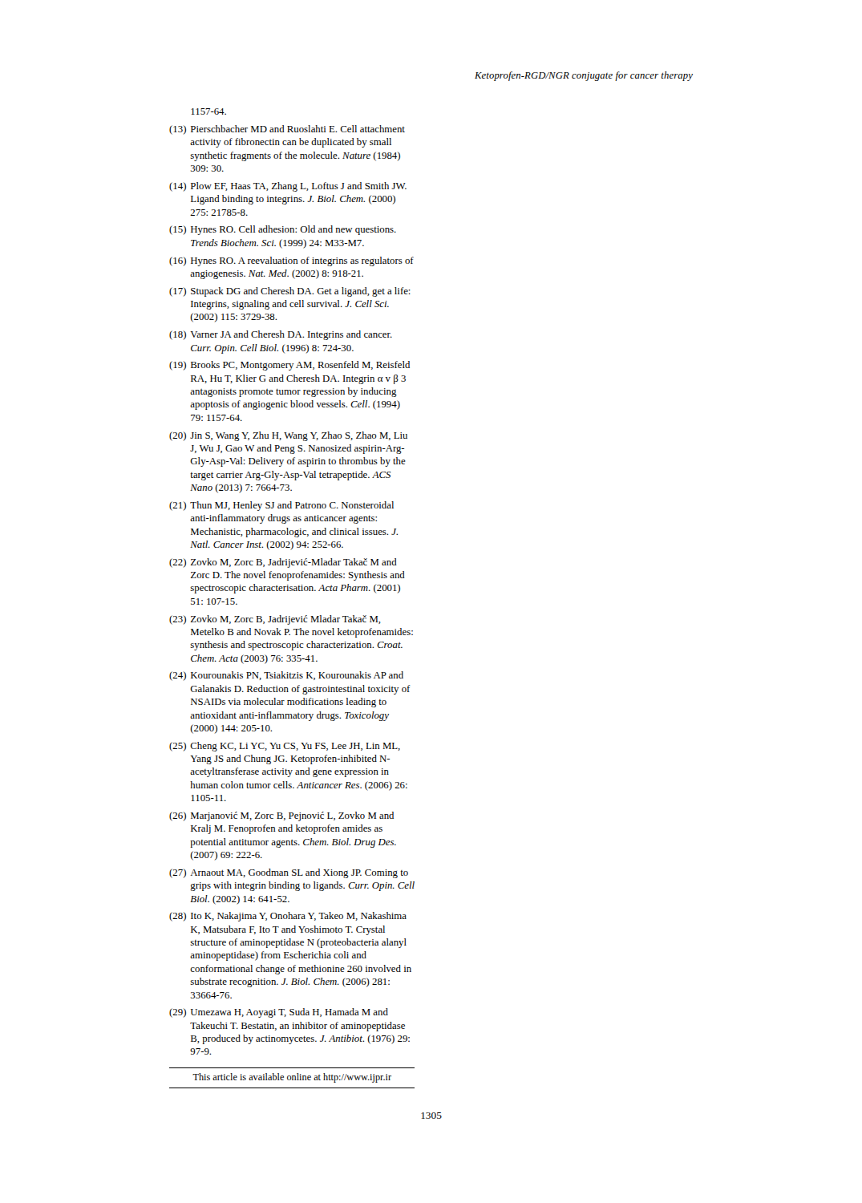Ketoprofen-RGD/NGR conjugate for cancer therapy
1157-64.
(13) Pierschbacher MD and Ruoslahti E. Cell attachment activity of fibronectin can be duplicated by small synthetic fragments of the molecule. Nature (1984) 309: 30.
(14) Plow EF, Haas TA, Zhang L, Loftus J and Smith JW. Ligand binding to integrins. J. Biol. Chem. (2000) 275: 21785-8.
(15) Hynes RO. Cell adhesion: Old and new questions. Trends Biochem. Sci. (1999) 24: M33-M7.
(16) Hynes RO. A reevaluation of integrins as regulators of angiogenesis. Nat. Med. (2002) 8: 918-21.
(17) Stupack DG and Cheresh DA. Get a ligand, get a life: Integrins, signaling and cell survival. J. Cell Sci. (2002) 115: 3729-38.
(18) Varner JA and Cheresh DA. Integrins and cancer. Curr. Opin. Cell Biol. (1996) 8: 724-30.
(19) Brooks PC, Montgomery AM, Rosenfeld M, Reisfeld RA, Hu T, Klier G and Cheresh DA. Integrin α v β 3 antagonists promote tumor regression by inducing apoptosis of angiogenic blood vessels. Cell. (1994) 79: 1157-64.
(20) Jin S, Wang Y, Zhu H, Wang Y, Zhao S, Zhao M, Liu J, Wu J, Gao W and Peng S. Nanosized aspirin-Arg-Gly-Asp-Val: Delivery of aspirin to thrombus by the target carrier Arg-Gly-Asp-Val tetrapeptide. ACS Nano (2013) 7: 7664-73.
(21) Thun MJ, Henley SJ and Patrono C. Nonsteroidal anti-inflammatory drugs as anticancer agents: Mechanistic, pharmacologic, and clinical issues. J. Natl. Cancer Inst. (2002) 94: 252-66.
(22) Zovko M, Zorc B, Jadrijević-Mladar Takač M and Zorc D. The novel fenoprofenamides: Synthesis and spectroscopic characterisation. Acta Pharm. (2001) 51: 107-15.
(23) Zovko M, Zorc B, Jadrijević Mladar Takač M, Metelko B and Novak P. The novel ketoprofenamides: synthesis and spectroscopic characterization. Croat. Chem. Acta (2003) 76: 335-41.
(24) Kourounakis PN, Tsiakitzis K, Kourounakis AP and Galanakis D. Reduction of gastrointestinal toxicity of NSAIDs via molecular modifications leading to antioxidant anti-inflammatory drugs. Toxicology (2000) 144: 205-10.
(25) Cheng KC, Li YC, Yu CS, Yu FS, Lee JH, Lin ML, Yang JS and Chung JG. Ketoprofen-inhibited N-acetyltransferase activity and gene expression in human colon tumor cells. Anticancer Res. (2006) 26: 1105-11.
(26) Marjanović M, Zorc B, Pejnović L, Zovko M and Kralj M. Fenoprofen and ketoprofen amides as potential antitumor agents. Chem. Biol. Drug Des. (2007) 69: 222-6.
(27) Arnaout MA, Goodman SL and Xiong JP. Coming to grips with integrin binding to ligands. Curr. Opin. Cell Biol. (2002) 14: 641-52.
(28) Ito K, Nakajima Y, Onohara Y, Takeo M, Nakashima K, Matsubara F, Ito T and Yoshimoto T. Crystal structure of aminopeptidase N (proteobacteria alanyl aminopeptidase) from Escherichia coli and conformational change of methionine 260 involved in substrate recognition. J. Biol. Chem. (2006) 281: 33664-76.
(29) Umezawa H, Aoyagi T, Suda H, Hamada M and Takeuchi T. Bestatin, an inhibitor of aminopeptidase B, produced by actinomycetes. J. Antibiot. (1976) 29: 97-9.
This article is available online at http://www.ijpr.ir
1305